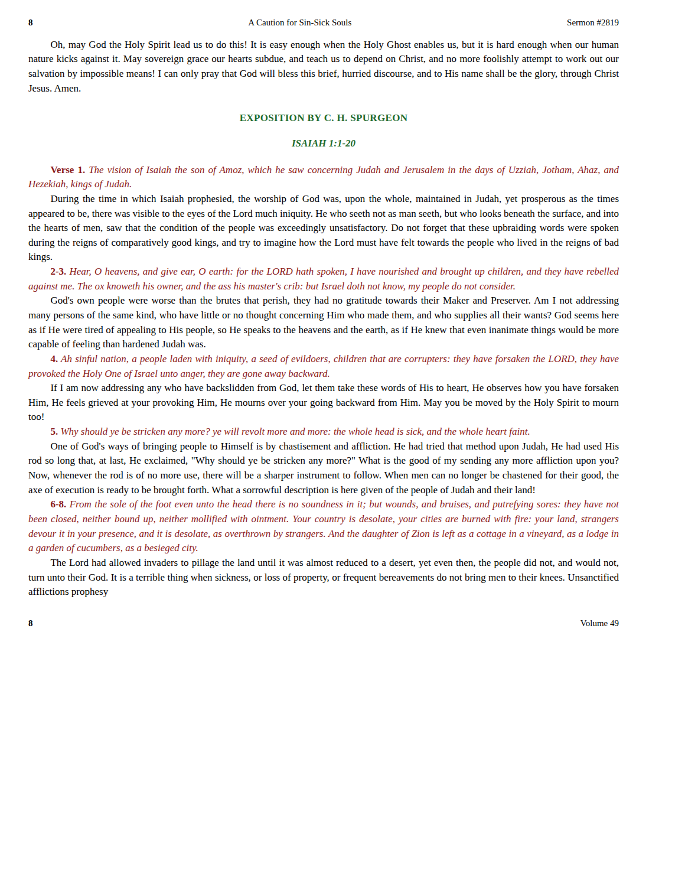8 A Caution for Sin-Sick Souls Sermon #2819
Oh, may God the Holy Spirit lead us to do this! It is easy enough when the Holy Ghost enables us, but it is hard enough when our human nature kicks against it. May sovereign grace our hearts subdue, and teach us to depend on Christ, and no more foolishly attempt to work out our salvation by impossible means! I can only pray that God will bless this brief, hurried discourse, and to His name shall be the glory, through Christ Jesus. Amen.
EXPOSITION BY C. H. SPURGEON
ISAIAH 1:1-20
Verse 1. The vision of Isaiah the son of Amoz, which he saw concerning Judah and Jerusalem in the days of Uzziah, Jotham, Ahaz, and Hezekiah, kings of Judah.
During the time in which Isaiah prophesied, the worship of God was, upon the whole, maintained in Judah, yet prosperous as the times appeared to be, there was visible to the eyes of the Lord much iniquity. He who seeth not as man seeth, but who looks beneath the surface, and into the hearts of men, saw that the condition of the people was exceedingly unsatisfactory. Do not forget that these upbraiding words were spoken during the reigns of comparatively good kings, and try to imagine how the Lord must have felt towards the people who lived in the reigns of bad kings.
2-3. Hear, O heavens, and give ear, O earth: for the LORD hath spoken, I have nourished and brought up children, and they have rebelled against me. The ox knoweth his owner, and the ass his master's crib: but Israel doth not know, my people do not consider.
God's own people were worse than the brutes that perish, they had no gratitude towards their Maker and Preserver. Am I not addressing many persons of the same kind, who have little or no thought concerning Him who made them, and who supplies all their wants? God seems here as if He were tired of appealing to His people, so He speaks to the heavens and the earth, as if He knew that even inanimate things would be more capable of feeling than hardened Judah was.
4. Ah sinful nation, a people laden with iniquity, a seed of evildoers, children that are corrupters: they have forsaken the LORD, they have provoked the Holy One of Israel unto anger, they are gone away backward.
If I am now addressing any who have backslidden from God, let them take these words of His to heart, He observes how you have forsaken Him, He feels grieved at your provoking Him, He mourns over your going backward from Him. May you be moved by the Holy Spirit to mourn too!
5. Why should ye be stricken any more? ye will revolt more and more: the whole head is sick, and the whole heart faint.
One of God's ways of bringing people to Himself is by chastisement and affliction. He had tried that method upon Judah, He had used His rod so long that, at last, He exclaimed, "Why should ye be stricken any more?" What is the good of my sending any more affliction upon you? Now, whenever the rod is of no more use, there will be a sharper instrument to follow. When men can no longer be chastened for their good, the axe of execution is ready to be brought forth. What a sorrowful description is here given of the people of Judah and their land!
6-8. From the sole of the foot even unto the head there is no soundness in it; but wounds, and bruises, and putrefying sores: they have not been closed, neither bound up, neither mollified with ointment. Your country is desolate, your cities are burned with fire: your land, strangers devour it in your presence, and it is desolate, as overthrown by strangers. And the daughter of Zion is left as a cottage in a vineyard, as a lodge in a garden of cucumbers, as a besieged city.
The Lord had allowed invaders to pillage the land until it was almost reduced to a desert, yet even then, the people did not, and would not, turn unto their God. It is a terrible thing when sickness, or loss of property, or frequent bereavements do not bring men to their knees. Unsanctified afflictions prophesy
8 Volume 49